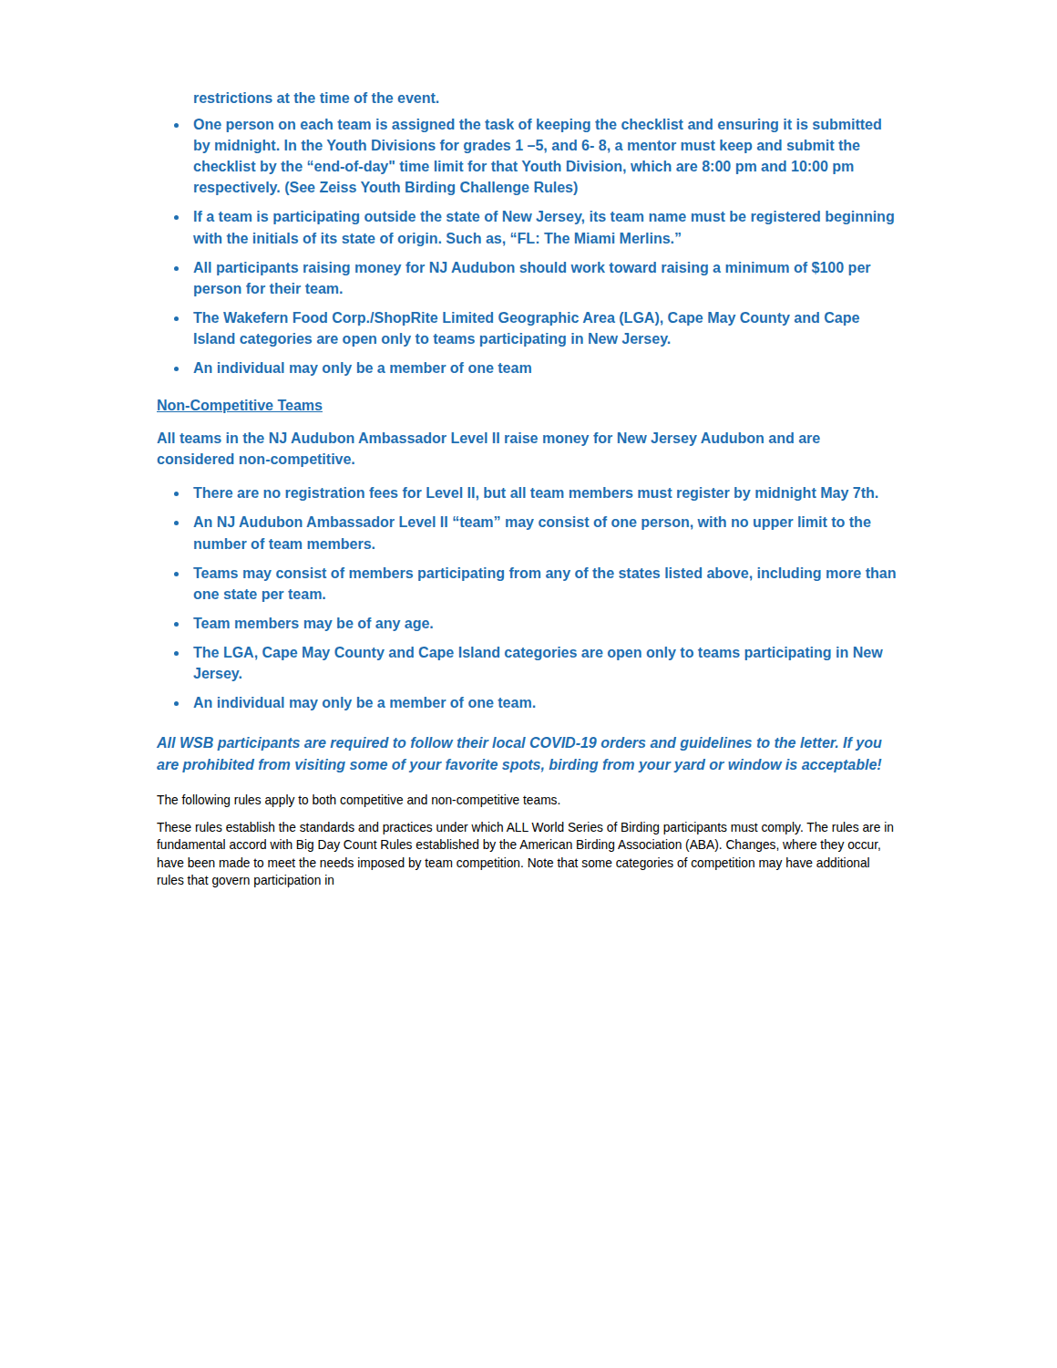restrictions at the time of the event.
One person on each team is assigned the task of keeping the checklist and ensuring it is submitted by midnight. In the Youth Divisions for grades 1 –5, and 6- 8, a mentor must keep and submit the checklist by the “end-of-day" time limit for that Youth Division, which are 8:00 pm and 10:00 pm respectively. (See Zeiss Youth Birding Challenge Rules)
If a team is participating outside the state of New Jersey, its team name must be registered beginning with the initials of its state of origin. Such as, “FL: The Miami Merlins.”
All participants raising money for NJ Audubon should work toward raising a minimum of $100 per person for their team.
The Wakefern Food Corp./ShopRite Limited Geographic Area (LGA), Cape May County and Cape Island categories are open only to teams participating in New Jersey.
An individual may only be a member of one team
Non-Competitive Teams
All teams in the NJ Audubon Ambassador Level II raise money for New Jersey Audubon and are considered non-competitive.
There are no registration fees for Level II, but all team members must register by midnight May 7th.
An NJ Audubon Ambassador Level II “team” may consist of one person, with no upper limit to the number of team members.
Teams may consist of members participating from any of the states listed above, including more than one state per team.
Team members may be of any age.
The LGA, Cape May County and Cape Island categories are open only to teams participating in New Jersey.
An individual may only be a member of one team.
All WSB participants are required to follow their local COVID-19 orders and guidelines to the letter. If you are prohibited from visiting some of your favorite spots, birding from your yard or window is acceptable!
The following rules apply to both competitive and non-competitive teams.
These rules establish the standards and practices under which ALL World Series of Birding participants must comply. The rules are in fundamental accord with Big Day Count Rules established by the American Birding Association (ABA). Changes, where they occur, have been made to meet the needs imposed by team competition. Note that some categories of competition may have additional rules that govern participation in